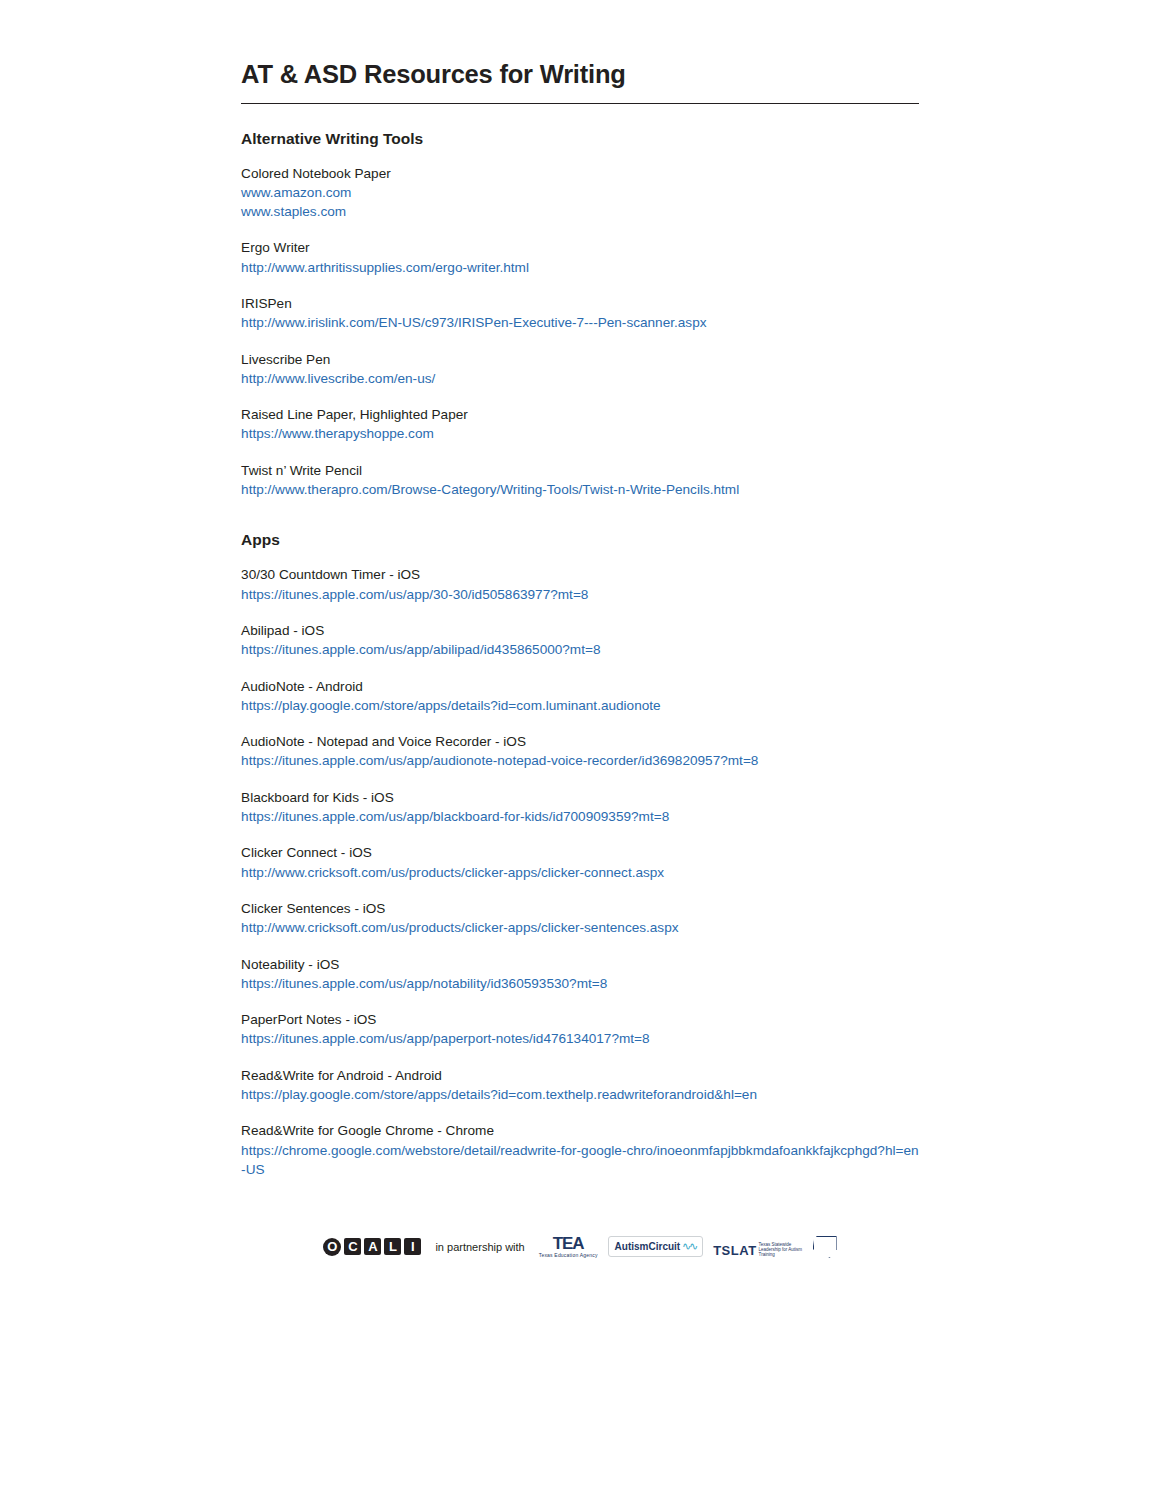AT & ASD Resources for Writing
Alternative Writing Tools
Colored Notebook Paper www.amazon.com www.staples.com
Ergo Writer http://www.arthritissupplies.com/ergo-writer.html
IRISPen http://www.irislink.com/EN-US/c973/IRISPen-Executive-7---Pen-scanner.aspx
Livescribe Pen http://www.livescribe.com/en-us/
Raised Line Paper, Highlighted Paper https://www.therapyshoppe.com
Twist n’ Write Pencil http://www.therapro.com/Browse-Category/Writing-Tools/Twist-n-Write-Pencils.html
Apps
30/30 Countdown Timer - iOS https://itunes.apple.com/us/app/30-30/id505863977?mt=8
Abilipad - iOS https://itunes.apple.com/us/app/abilipad/id435865000?mt=8
AudioNote - Android https://play.google.com/store/apps/details?id=com.luminant.audionote
AudioNote - Notepad and Voice Recorder - iOS https://itunes.apple.com/us/app/audionote-notepad-voice-recorder/id369820957?mt=8
Blackboard for Kids - iOS https://itunes.apple.com/us/app/blackboard-for-kids/id700909359?mt=8
Clicker Connect - iOS http://www.cricksoft.com/us/products/clicker-apps/clicker-connect.aspx
Clicker Sentences - iOS http://www.cricksoft.com/us/products/clicker-apps/clicker-sentences.aspx
Noteability - iOS https://itunes.apple.com/us/app/notability/id360593530?mt=8
PaperPort Notes - iOS https://itunes.apple.com/us/app/paperport-notes/id476134017?mt=8
Read&Write for Android - Android https://play.google.com/store/apps/details?id=com.texthelp.readwriteforandroid&hl=en
Read&Write for Google Chrome - Chrome https://chrome.google.com/webstore/detail/readwrite-for-google-chro/inoeonmfapjbbkmdafoankkfajkcphgd?hl=en-US
O C A L I in partnership with TEA Texas Education Agency AutismCircuit ∿∿ TSLAT Texas Statewide Leadership for Autism Training